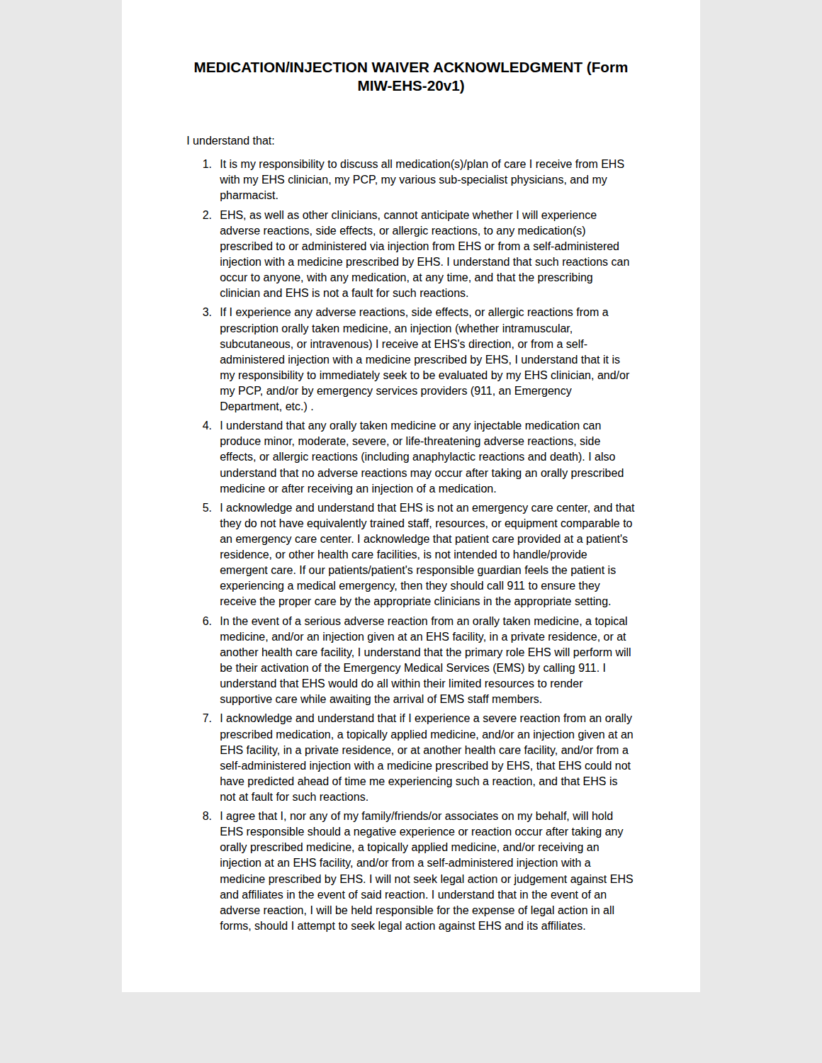MEDICATION/INJECTION WAIVER ACKNOWLEDGMENT (Form MIW-EHS-20v1)
I understand that:
It is my responsibility to discuss all medication(s)/plan of care I receive from EHS with my EHS clinician, my PCP, my various sub-specialist physicians, and my pharmacist.
EHS, as well as other clinicians, cannot anticipate whether I will experience adverse reactions, side effects, or allergic reactions, to any medication(s) prescribed to or administered via injection from EHS or from a self-administered injection with a medicine prescribed by EHS. I understand that such reactions can occur to anyone, with any medication, at any time, and that the prescribing clinician and EHS is not a fault for such reactions.
If I experience any adverse reactions, side effects, or allergic reactions from a prescription orally taken medicine, an injection (whether intramuscular, subcutaneous, or intravenous) I receive at EHS's direction, or from a self-administered injection with a medicine prescribed by EHS, I understand that it is my responsibility to immediately seek to be evaluated by my EHS clinician, and/or my PCP, and/or by emergency services providers (911, an Emergency Department, etc.) .
I understand that any orally taken medicine or any injectable medication can produce minor, moderate, severe, or life-threatening adverse reactions, side effects, or allergic reactions (including anaphylactic reactions and death). I also understand that no adverse reactions may occur after taking an orally prescribed medicine or after receiving an injection of a medication.
I acknowledge and understand that EHS is not an emergency care center, and that they do not have equivalently trained staff, resources, or equipment comparable to an emergency care center. I acknowledge that patient care provided at a patient's residence, or other health care facilities, is not intended to handle/provide emergent care. If our patients/patient's responsible guardian feels the patient is experiencing a medical emergency, then they should call 911 to ensure they receive the proper care by the appropriate clinicians in the appropriate setting.
In the event of a serious adverse reaction from an orally taken medicine, a topical medicine, and/or an injection given at an EHS facility, in a private residence, or at another health care facility, I understand that the primary role EHS will perform will be their activation of the Emergency Medical Services (EMS) by calling 911. I understand that EHS would do all within their limited resources to render supportive care while awaiting the arrival of EMS staff members.
I acknowledge and understand that if I experience a severe reaction from an orally prescribed medication, a topically applied medicine, and/or an injection given at an EHS facility, in a private residence, or at another health care facility, and/or from a self-administered injection with a medicine prescribed by EHS, that EHS could not have predicted ahead of time me experiencing such a reaction, and that EHS is not at fault for such reactions.
I agree that I, nor any of my family/friends/or associates on my behalf, will hold EHS responsible should a negative experience or reaction occur after taking any orally prescribed medicine, a topically applied medicine, and/or receiving an injection at an EHS facility, and/or from a self-administered injection with a medicine prescribed by EHS. I will not seek legal action or judgement against EHS and affiliates in the event of said reaction. I understand that in the event of an adverse reaction, I will be held responsible for the expense of legal action in all forms, should I attempt to seek legal action against EHS and its affiliates.